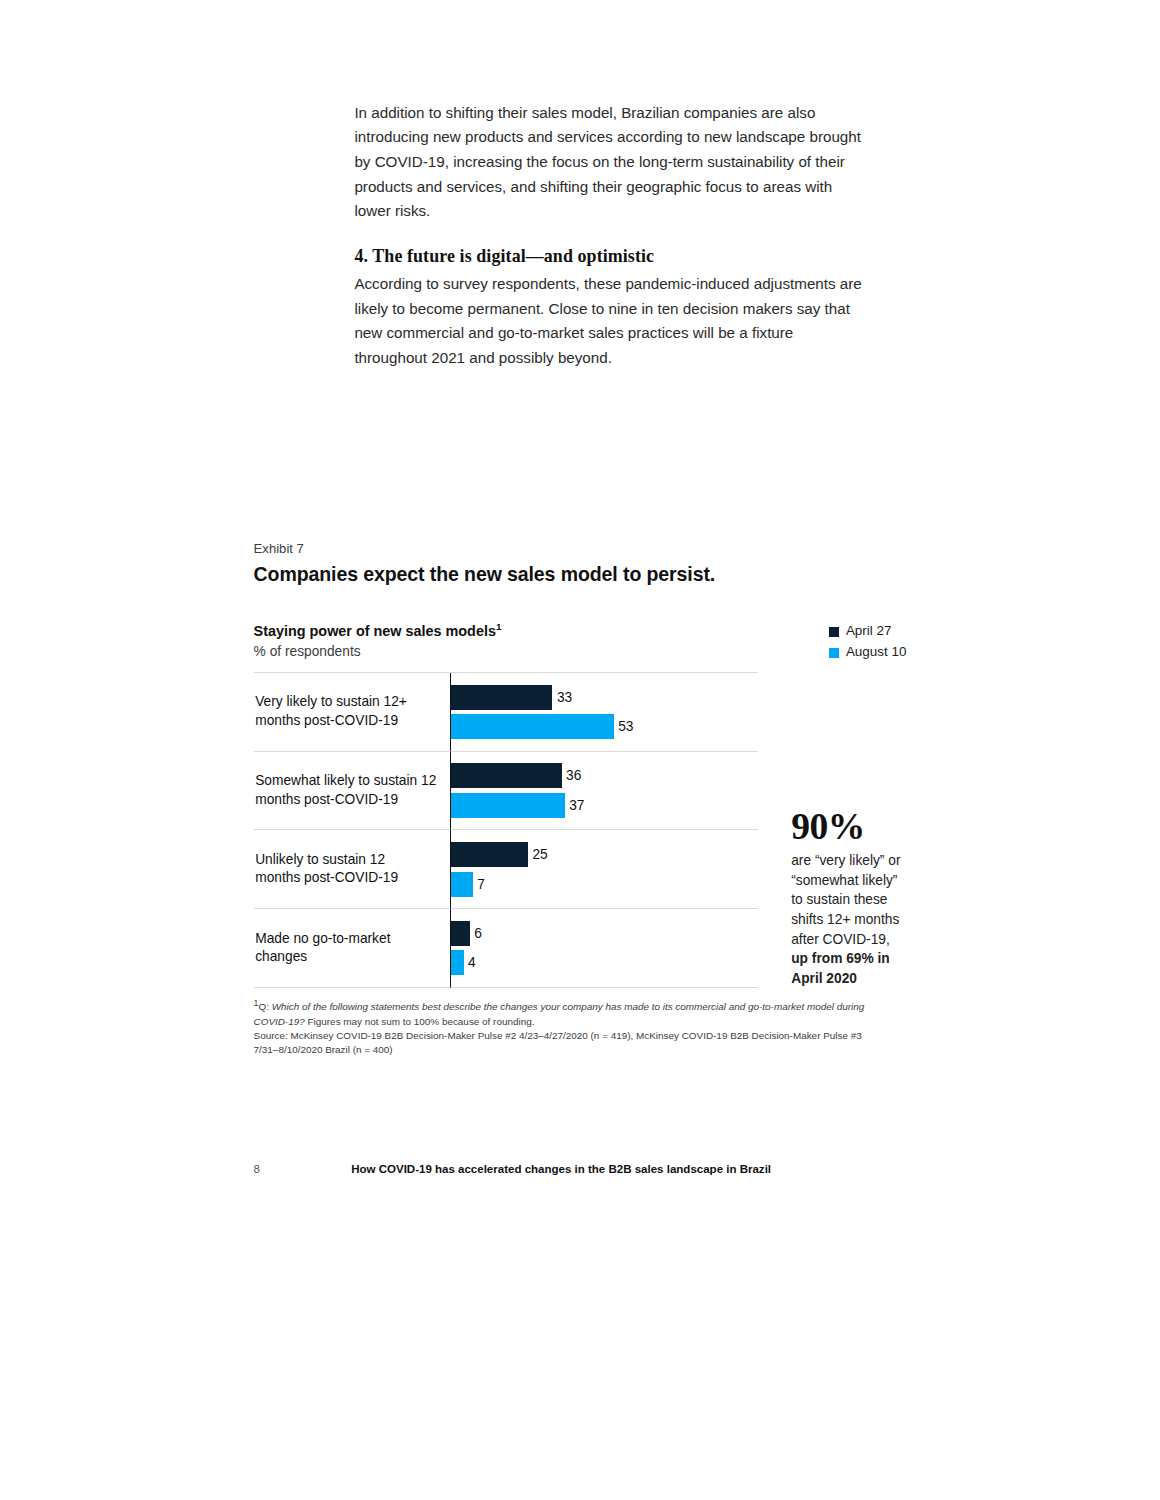In addition to shifting their sales model, Brazilian companies are also introducing new products and services according to new landscape brought by COVID-19, increasing the focus on the long-term sustainability of their products and services, and shifting their geographic focus to areas with lower risks.
4. The future is digital—and optimistic
According to survey respondents, these pandemic-induced adjustments are likely to become permanent. Close to nine in ten decision makers say that new commercial and go-to-market sales practices will be a fixture throughout 2021 and possibly beyond.
Exhibit 7
Companies expect the new sales model to persist.
Staying power of new sales models1 % of respondents
April 27
August 10
Very likely to sustain 12+
months post-COVID-19
33
53
Somewhat likely to sustain 12
months post-COVID-19
36
37
Unlikely to sustain 12
months post-COVID-19
25
7
Made no go-to-market changes
6
4
90%
are “very likely” or “somewhat likely” to sustain these shifts 12+ months after COVID-19, up from 69% in April 2020
1Q: Which of the following statements best describe the changes your company has made to its commercial and go-to-market model during COVID-19? Figures may not sum to 100% because of rounding.
Source: McKinsey COVID-19 B2B Decision-Maker Pulse #2 4/23–4/27/2020 (n = 419), McKinsey COVID-19 B2B Decision-Maker Pulse #3 7/31–8/10/2020 Brazil (n = 400)
8 How COVID-19 has accelerated changes in the B2B sales landscape in Brazil